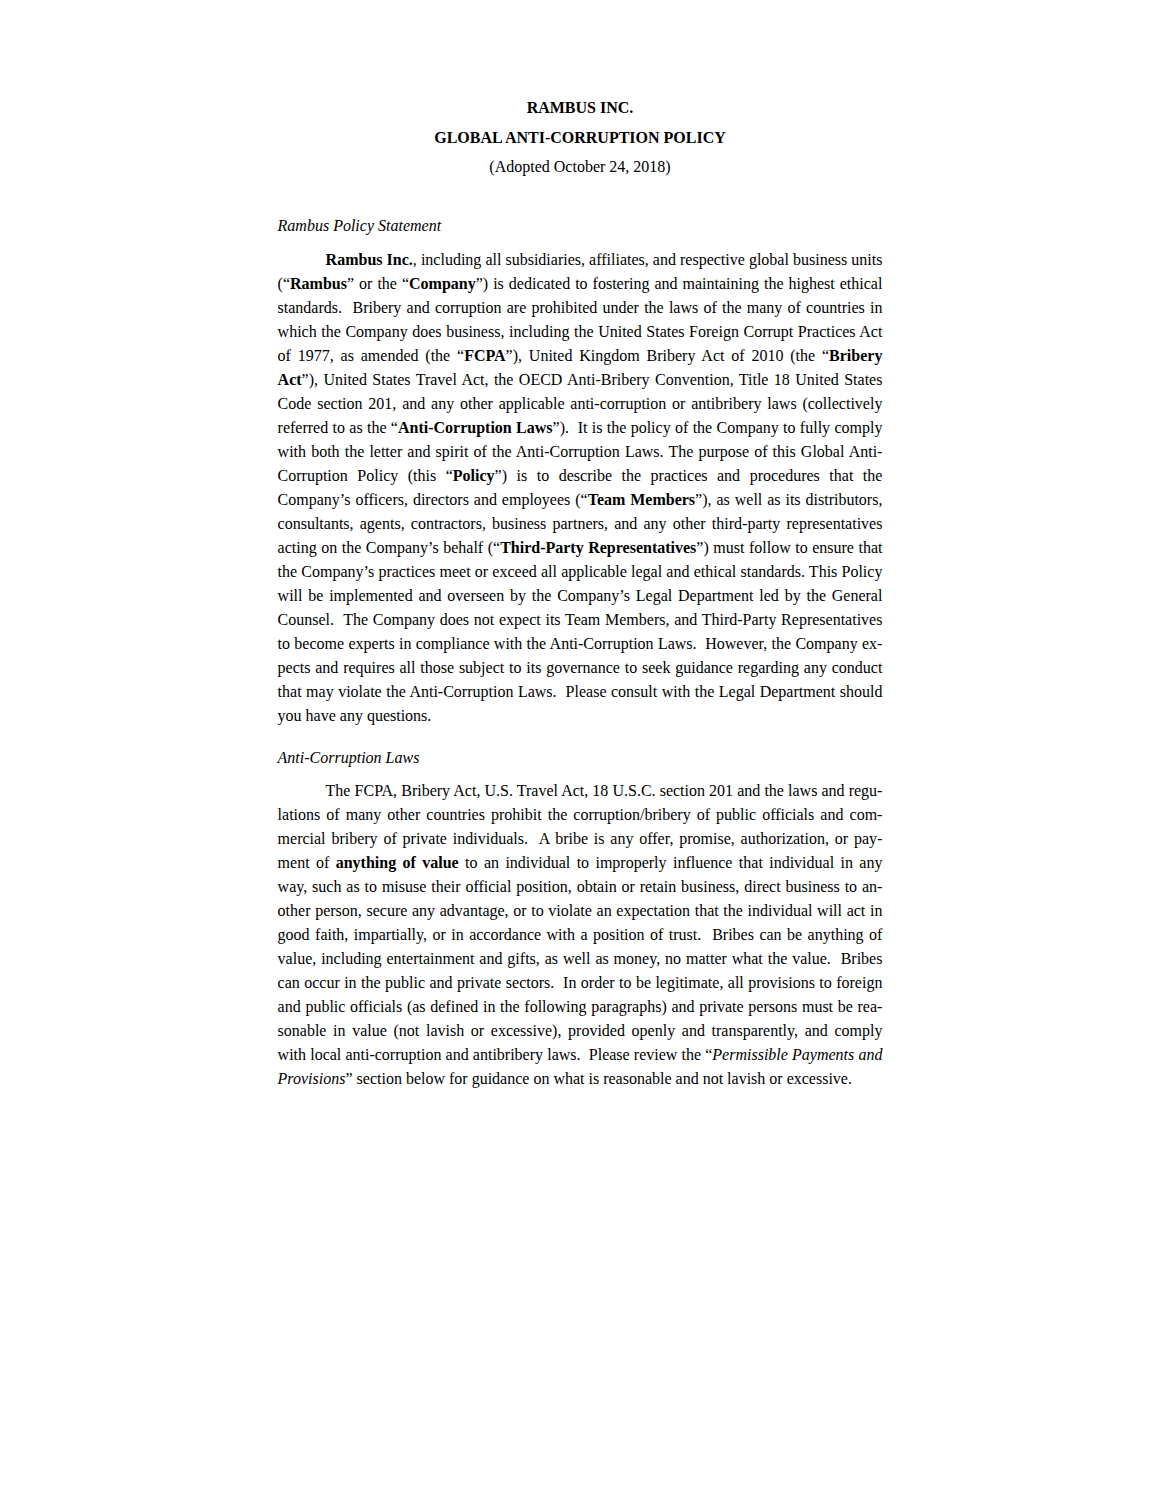RAMBUS INC.
GLOBAL ANTI-CORRUPTION POLICY
(Adopted October 24, 2018)
Rambus Policy Statement
Rambus Inc., including all subsidiaries, affiliates, and respective global business units (“Rambus” or the “Company”) is dedicated to fostering and maintaining the highest ethical standards. Bribery and corruption are prohibited under the laws of the many of countries in which the Company does business, including the United States Foreign Corrupt Practices Act of 1977, as amended (the “FCPA”), United Kingdom Bribery Act of 2010 (the “Bribery Act”), United States Travel Act, the OECD Anti-Bribery Convention, Title 18 United States Code section 201, and any other applicable anti-corruption or antibribery laws (collectively referred to as the “Anti-Corruption Laws”). It is the policy of the Company to fully comply with both the letter and spirit of the Anti-Corruption Laws. The purpose of this Global Anti-Corruption Policy (this “Policy”) is to describe the practices and procedures that the Company’s officers, directors and employees (“Team Members”), as well as its distributors, consultants, agents, contractors, business partners, and any other third-party representatives acting on the Company’s behalf (“Third-Party Representatives”) must follow to ensure that the Company’s practices meet or exceed all applicable legal and ethical standards. This Policy will be implemented and overseen by the Company’s Legal Department led by the General Counsel. The Company does not expect its Team Members, and Third-Party Representatives to become experts in compliance with the Anti-Corruption Laws. However, the Company expects and requires all those subject to its governance to seek guidance regarding any conduct that may violate the Anti-Corruption Laws. Please consult with the Legal Department should you have any questions.
Anti-Corruption Laws
The FCPA, Bribery Act, U.S. Travel Act, 18 U.S.C. section 201 and the laws and regulations of many other countries prohibit the corruption/bribery of public officials and commercial bribery of private individuals. A bribe is any offer, promise, authorization, or payment of anything of value to an individual to improperly influence that individual in any way, such as to misuse their official position, obtain or retain business, direct business to another person, secure any advantage, or to violate an expectation that the individual will act in good faith, impartially, or in accordance with a position of trust. Bribes can be anything of value, including entertainment and gifts, as well as money, no matter what the value. Bribes can occur in the public and private sectors. In order to be legitimate, all provisions to foreign and public officials (as defined in the following paragraphs) and private persons must be reasonable in value (not lavish or excessive), provided openly and transparently, and comply with local anti-corruption and antibribery laws. Please review the “Permissible Payments and Provisions” section below for guidance on what is reasonable and not lavish or excessive.